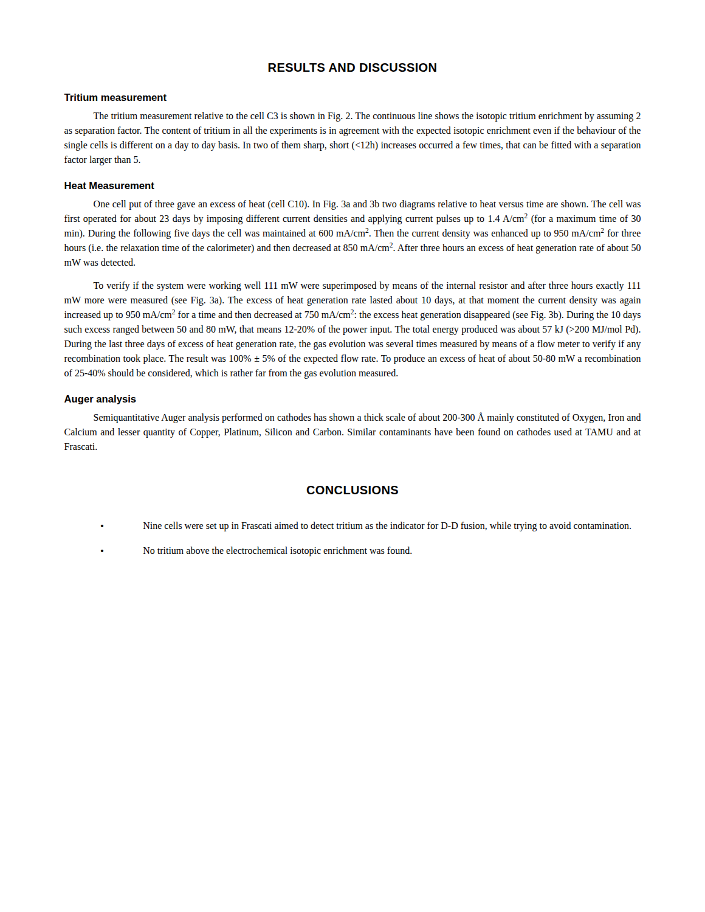RESULTS AND DISCUSSION
Tritium measurement
The tritium measurement relative to the cell C3 is shown in Fig. 2. The continuous line shows the isotopic tritium enrichment by assuming 2 as separation factor. The content of tritium in all the experiments is in agreement with the expected isotopic enrichment even if the behaviour of the single cells is different on a day to day basis. In two of them sharp, short (<12h) increases occurred a few times, that can be fitted with a separation factor larger than 5.
Heat Measurement
One cell put of three gave an excess of heat (cell C10). In Fig. 3a and 3b two diagrams relative to heat versus time are shown. The cell was first operated for about 23 days by imposing different current densities and applying current pulses up to 1.4 A/cm2 (for a maximum time of 30 min). During the following five days the cell was maintained at 600 mA/cm2. Then the current density was enhanced up to 950 mA/cm2 for three hours (i.e. the relaxation time of the calorimeter) and then decreased at 850 mA/cm2. After three hours an excess of heat generation rate of about 50 mW was detected.
To verify if the system were working well 111 mW were superimposed by means of the internal resistor and after three hours exactly 111 mW more were measured (see Fig. 3a). The excess of heat generation rate lasted about 10 days, at that moment the current density was again increased up to 950 mA/cm2 for a time and then decreased at 750 mA/cm2: the excess heat generation disappeared (see Fig. 3b). During the 10 days such excess ranged between 50 and 80 mW, that means 12-20% of the power input. The total energy produced was about 57 kJ (>200 MJ/mol Pd). During the last three days of excess of heat generation rate, the gas evolution was several times measured by means of a flow meter to verify if any recombination took place. The result was 100% ± 5% of the expected flow rate. To produce an excess of heat of about 50-80 mW a recombination of 25-40% should be considered, which is rather far from the gas evolution measured.
Auger analysis
Semiquantitative Auger analysis performed on cathodes has shown a thick scale of about 200-300 Å mainly constituted of Oxygen, Iron and Calcium and lesser quantity of Copper, Platinum, Silicon and Carbon. Similar contaminants have been found on cathodes used at TAMU and at Frascati.
CONCLUSIONS
Nine cells were set up in Frascati aimed to detect tritium as the indicator for D-D fusion, while trying to avoid contamination.
No tritium above the electrochemical isotopic enrichment was found.